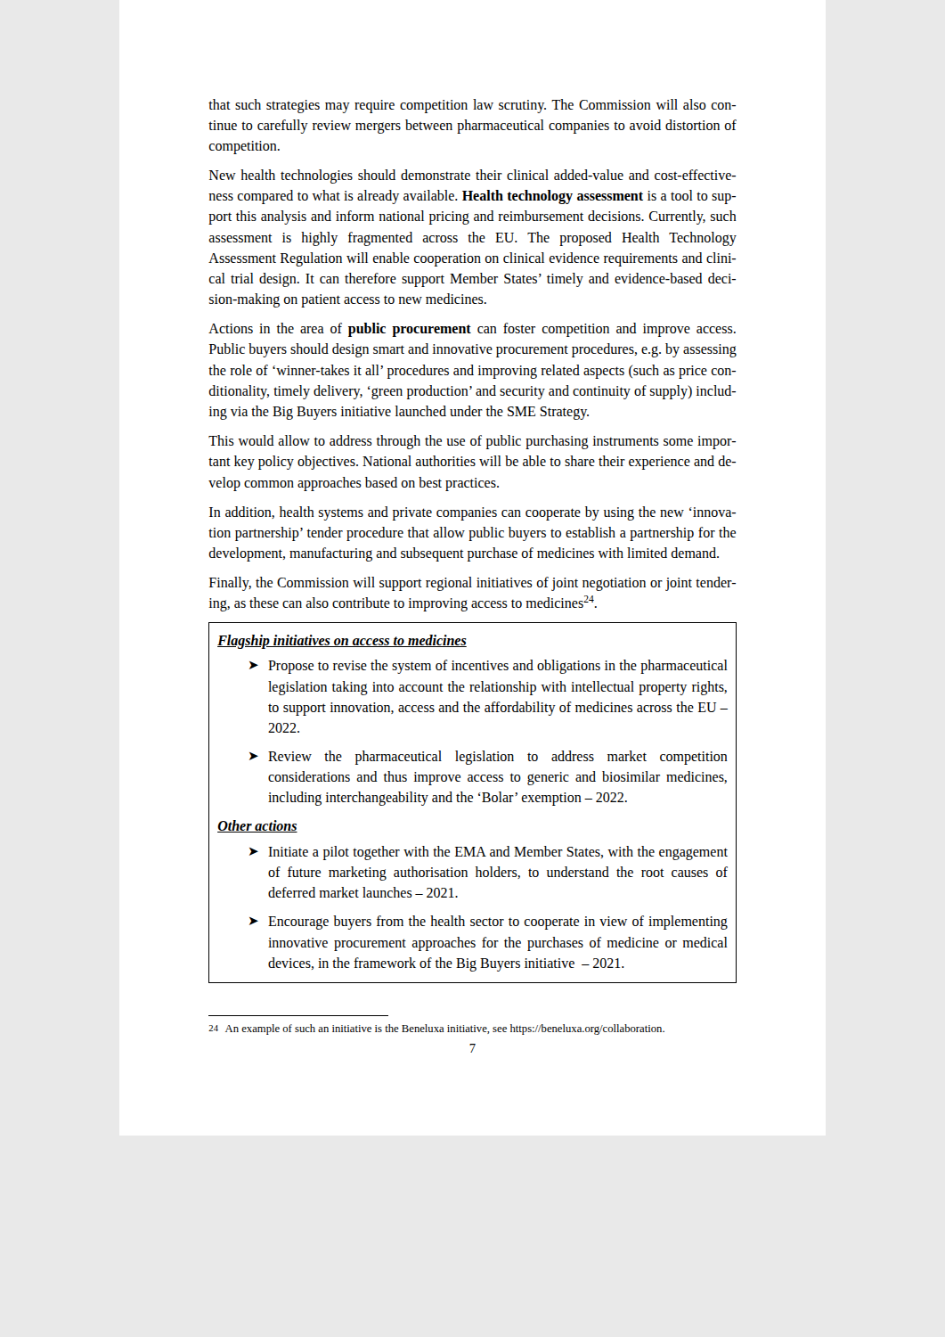that such strategies may require competition law scrutiny. The Commission will also continue to carefully review mergers between pharmaceutical companies to avoid distortion of competition.
New health technologies should demonstrate their clinical added-value and cost-effectiveness compared to what is already available. Health technology assessment is a tool to support this analysis and inform national pricing and reimbursement decisions. Currently, such assessment is highly fragmented across the EU. The proposed Health Technology Assessment Regulation will enable cooperation on clinical evidence requirements and clinical trial design. It can therefore support Member States’ timely and evidence-based decision-making on patient access to new medicines.
Actions in the area of public procurement can foster competition and improve access. Public buyers should design smart and innovative procurement procedures, e.g. by assessing the role of ‘winner-takes it all’ procedures and improving related aspects (such as price conditionality, timely delivery, ‘green production’ and security and continuity of supply) including via the Big Buyers initiative launched under the SME Strategy.
This would allow to address through the use of public purchasing instruments some important key policy objectives. National authorities will be able to share their experience and develop common approaches based on best practices.
In addition, health systems and private companies can cooperate by using the new ‘innovation partnership’ tender procedure that allow public buyers to establish a partnership for the development, manufacturing and subsequent purchase of medicines with limited demand.
Finally, the Commission will support regional initiatives of joint negotiation or joint tendering, as these can also contribute to improving access to medicines24.
Flagship initiatives on access to medicines
Propose to revise the system of incentives and obligations in the pharmaceutical legislation taking into account the relationship with intellectual property rights, to support innovation, access and the affordability of medicines across the EU – 2022.
Review the pharmaceutical legislation to address market competition considerations and thus improve access to generic and biosimilar medicines, including interchangeability and the ‘Bolar’ exemption – 2022.
Other actions
Initiate a pilot together with the EMA and Member States, with the engagement of future marketing authorisation holders, to understand the root causes of deferred market launches – 2021.
Encourage buyers from the health sector to cooperate in view of implementing innovative procurement approaches for the purchases of medicine or medical devices, in the framework of the Big Buyers initiative – 2021.
24 An example of such an initiative is the Beneluxa initiative, see https://beneluxa.org/collaboration.
7